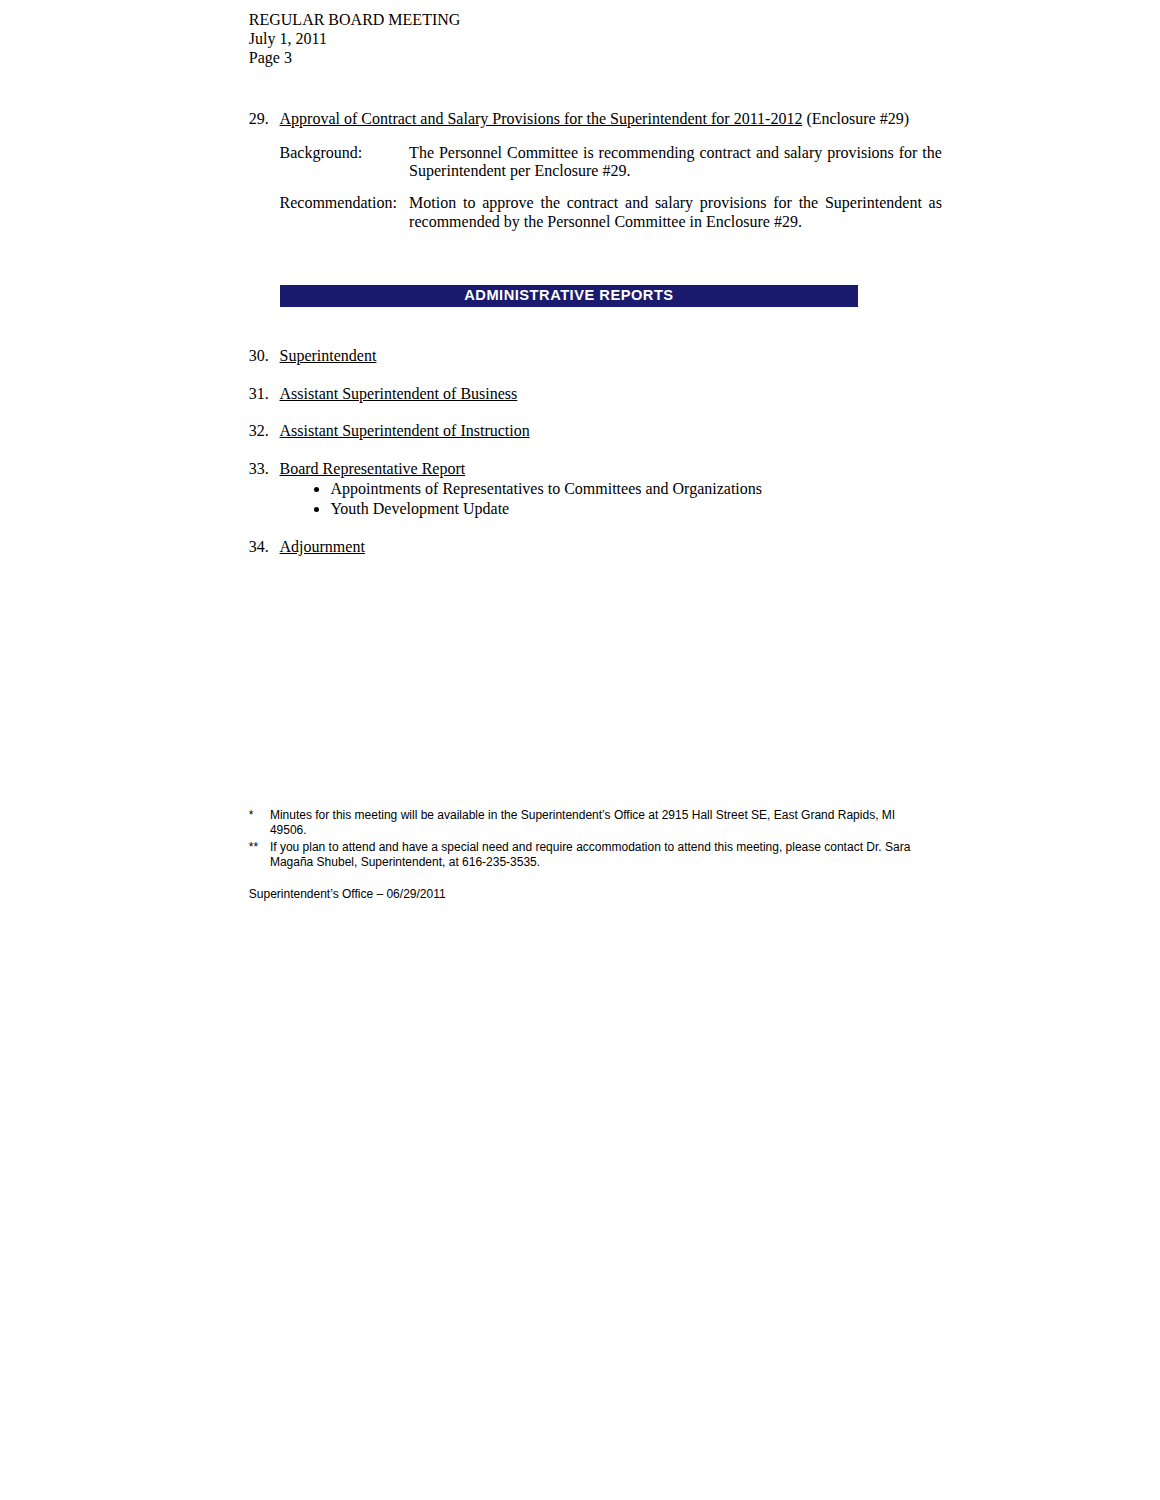REGULAR BOARD MEETING
July 1, 2011
Page 3
29. Approval of Contract and Salary Provisions for the Superintendent for 2011-2012 (Enclosure #29)
| Background: | The Personnel Committee is recommending contract and salary provisions for the Superintendent per Enclosure #29. |
| Recommendation: | Motion to approve the contract and salary provisions for the Superintendent as recommended by the Personnel Committee in Enclosure #29. |
ADMINISTRATIVE REPORTS
30. Superintendent
31. Assistant Superintendent of Business
32. Assistant Superintendent of Instruction
33. Board Representative Report
Appointments of Representatives to Committees and Organizations
Youth Development Update
34. Adjournment
*
Minutes for this meeting will be available in the Superintendent’s Office at 2915 Hall Street SE, East Grand Rapids, MI 49506.
**
If you plan to attend and have a special need and require accommodation to attend this meeting, please contact Dr. Sara Magaña Shubel, Superintendent, at 616-235-3535.
Superintendent’s Office – 06/29/2011